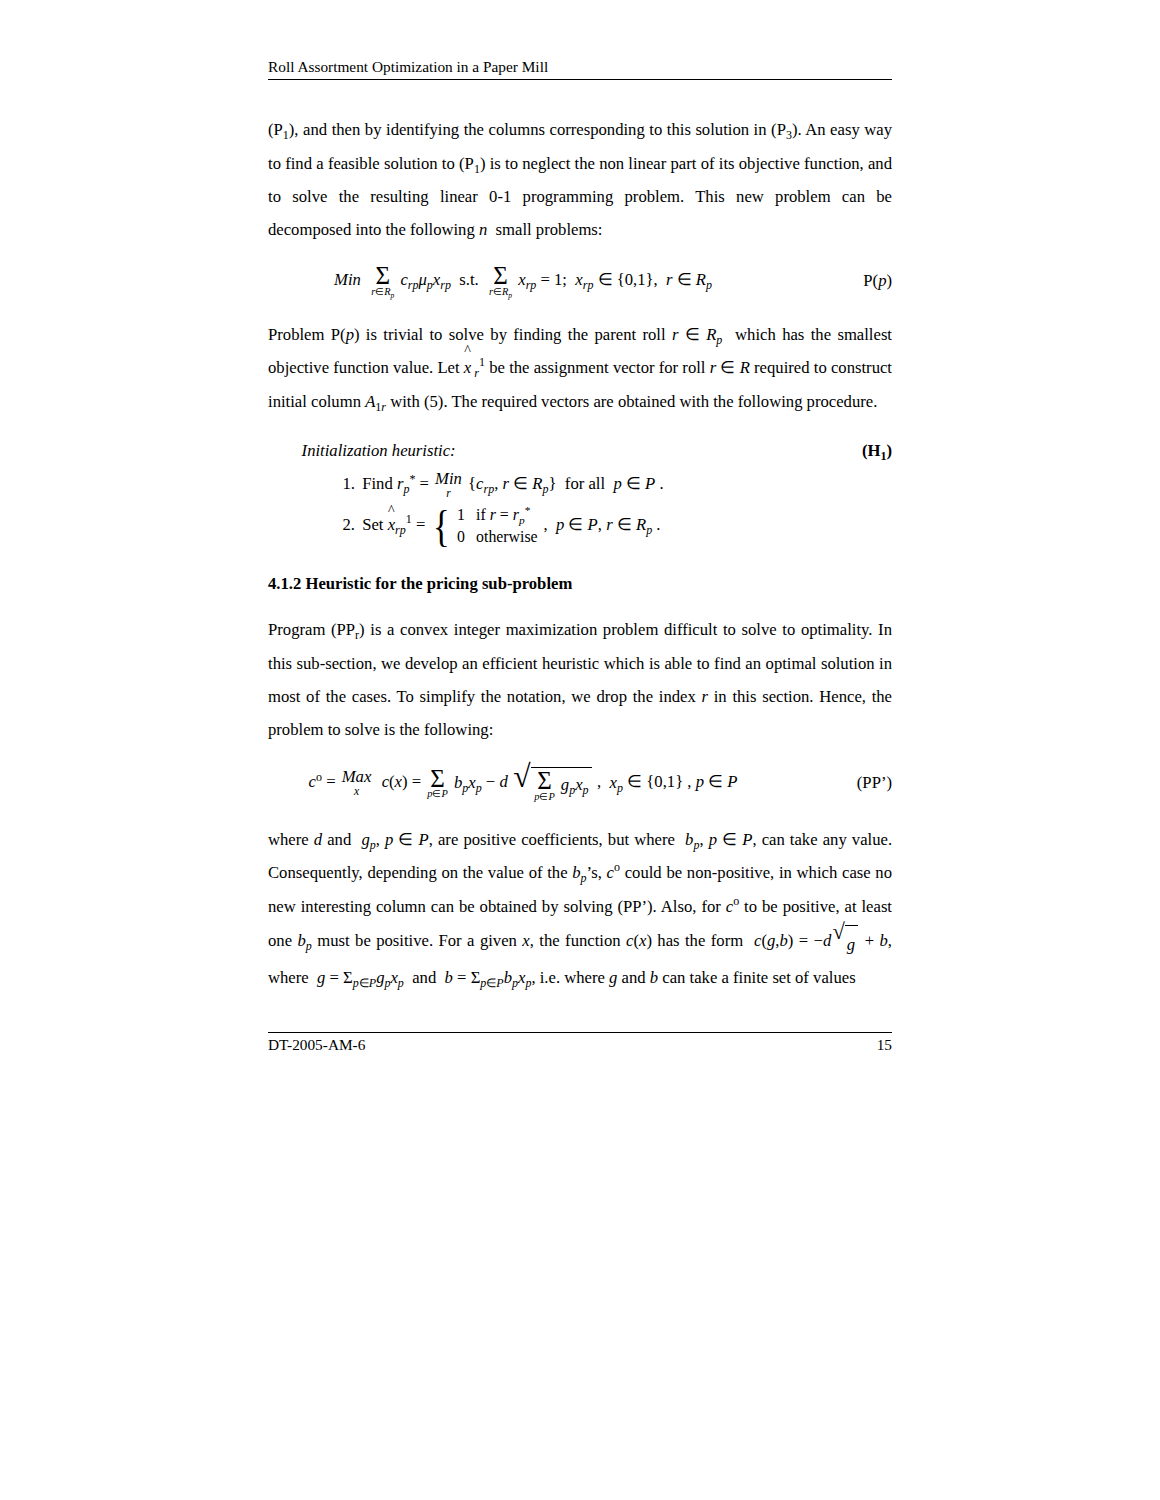Roll Assortment Optimization in a Paper Mill
(P1), and then by identifying the columns corresponding to this solution in (P3). An easy way to find a feasible solution to (P1) is to neglect the non linear part of its objective function, and to solve the resulting linear 0-1 programming problem. This new problem can be decomposed into the following n small problems:
Min Σr∈Rp crp μp xrp s.t. Σr∈Rp xrp = 1; xrp ∈ {0,1}, r ∈ Rp
P(p)
Problem P(p) is trivial to solve by finding the parent roll r ∈ Rp which has the smallest objective function value. Let ^x r1 be the assignment vector for roll r ∈ R required to construct initial column A1r with (5). The required vectors are obtained with the following procedure.
Initialization heuristic: (H1)
Find rp* = Min r {crp, r ∈ Rp} for all p ∈ P .
Set ^xrp1 = { 1 if r = rp* 0 otherwise , p ∈ P, r ∈ Rp .
4.1.2 Heuristic for the pricing sub-problem
Program (PPr) is a convex integer maximization problem difficult to solve to optimality. In this sub-section, we develop an efficient heuristic which is able to find an optimal solution in most of the cases. To simplify the notation, we drop the index r in this section. Hence, the problem to solve is the following:
co = Max x c(x) = Σp∈P bp xp − d √ Σp∈P gp xp , xp ∈ {0,1} , p ∈ P
(PP’)
where d and gp, p ∈ P, are positive coefficients, but where bp, p ∈ P, can take any value. Consequently, depending on the value of the bp’s, co could be non-positive, in which case no new interesting column can be obtained by solving (PP’). Also, for co to be positive, at least one bp must be positive. For a given x, the function c(x) has the form c(g,b) = −d√g + b, where g = Σp∈Pgp xp and b = Σp∈Pbp xp, i.e. where g and b can take a finite set of values
DT-2005-AM-6 15